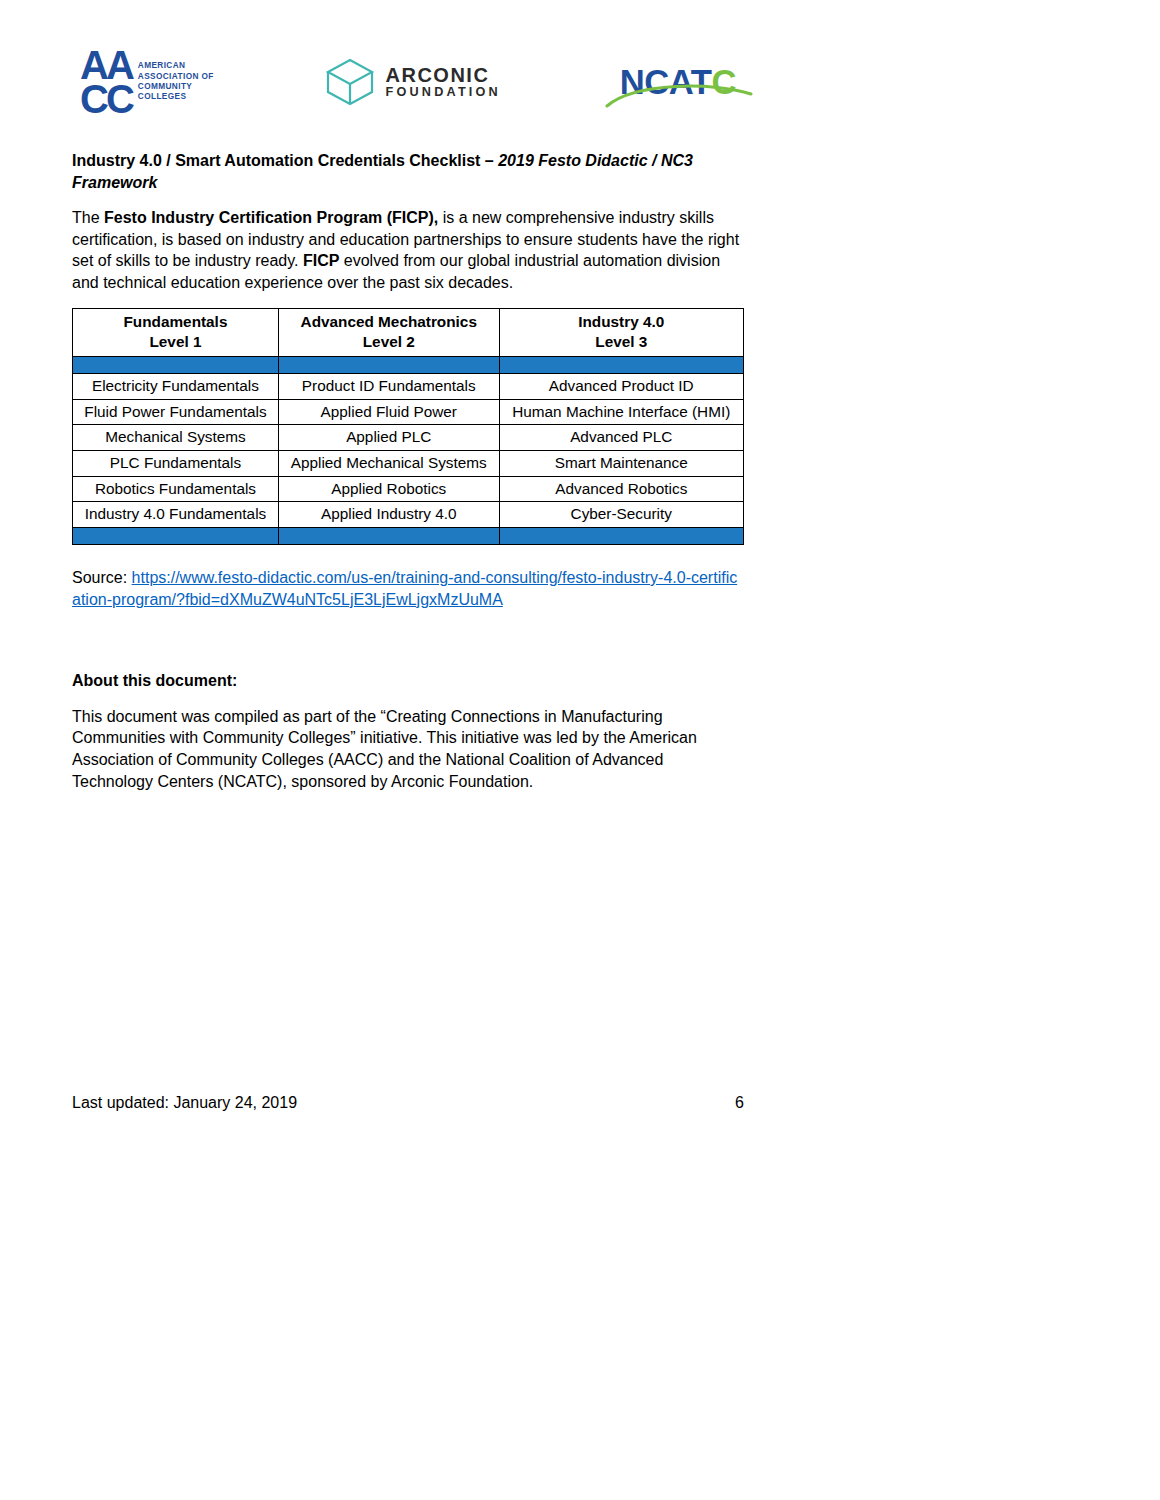AA
CC
American
Association of
Community
Colleges
ARCONIC
FOUNDATION
NCATC
Industry 4.0 / Smart Automation Credentials Checklist – 2019 Festo Didactic / NC3 Framework
The Festo Industry Certification Program (FICP), is a new comprehensive industry skills certification, is based on industry and education partnerships to ensure students have the right set of skills to be industry ready. FICP evolved from our global industrial automation division and technical education experience over the past six decades.
| Fundamentals Level 1 | Advanced Mechatronics Level 2 | Industry 4.0 Level 3 |
| --- | --- | --- |
| Electricity Fundamentals | Product ID Fundamentals | Advanced Product ID |
| Fluid Power Fundamentals | Applied Fluid Power | Human Machine Interface (HMI) |
| Mechanical Systems | Applied PLC | Advanced PLC |
| PLC Fundamentals | Applied Mechanical Systems | Smart Maintenance |
| Robotics Fundamentals | Applied Robotics | Advanced Robotics |
| Industry 4.0 Fundamentals | Applied Industry 4.0 | Cyber-Security |
Source: https://www.festo-didactic.com/us-en/training-and-consulting/festo-industry-4.0-certification-program/?fbid=dXMuZW4uNTc5LjE3LjEwLjgxMzUuMA
About this document:
This document was compiled as part of the “Creating Connections in Manufacturing Communities with Community Colleges” initiative. This initiative was led by the American Association of Community Colleges (AACC) and the National Coalition of Advanced Technology Centers (NCATC), sponsored by Arconic Foundation.
Last updated: January 24, 2019
6